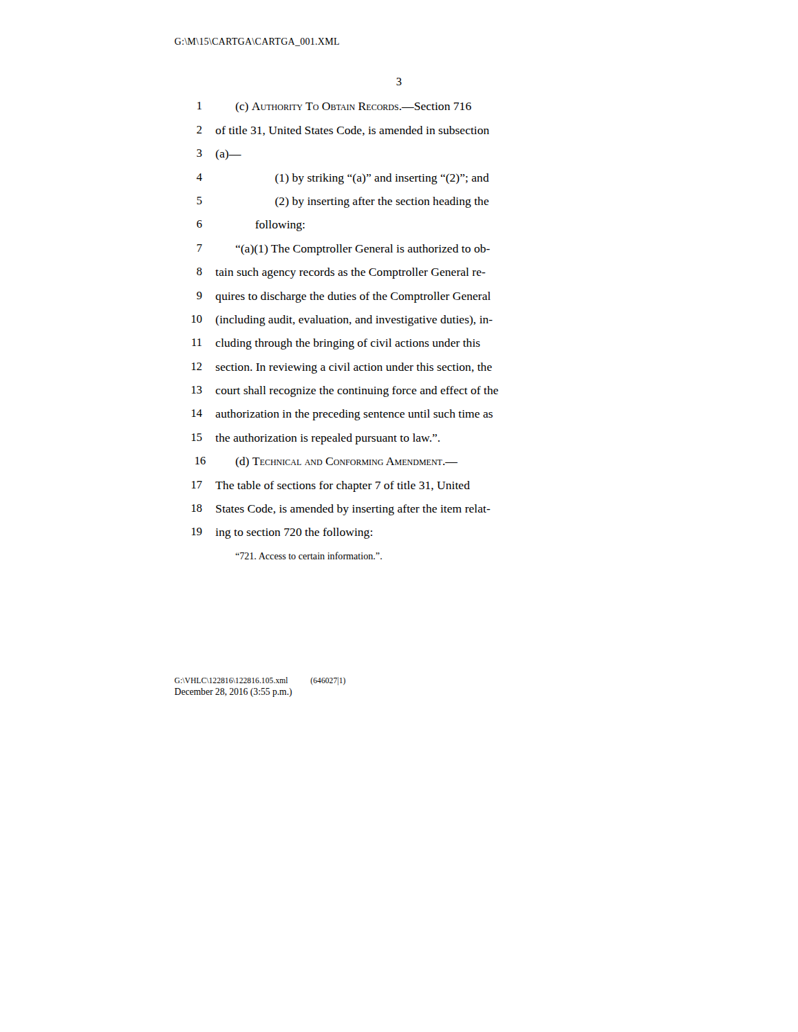G:\M\15\CARTGA\CARTGA_001.XML
3
(c) Authority To Obtain Records.—Section 716
of title 31, United States Code, is amended in subsection
(a)—
(1) by striking “(a)” and inserting “(2)”; and
(2) by inserting after the section heading the
following:
“(a)(1) The Comptroller General is authorized to ob-
tain such agency records as the Comptroller General re-
quires to discharge the duties of the Comptroller General
(including audit, evaluation, and investigative duties), in-
cluding through the bringing of civil actions under this
section. In reviewing a civil action under this section, the
court shall recognize the continuing force and effect of the
authorization in the preceding sentence until such time as
the authorization is repealed pursuant to law.”.
(d) Technical and Conforming Amendment.—
The table of sections for chapter 7 of title 31, United
States Code, is amended by inserting after the item relat-
ing to section 720 the following:
“721. Access to certain information.”.
G:\VHLC\122816\122816.105.xml (646027|1)
December 28, 2016 (3:55 p.m.)